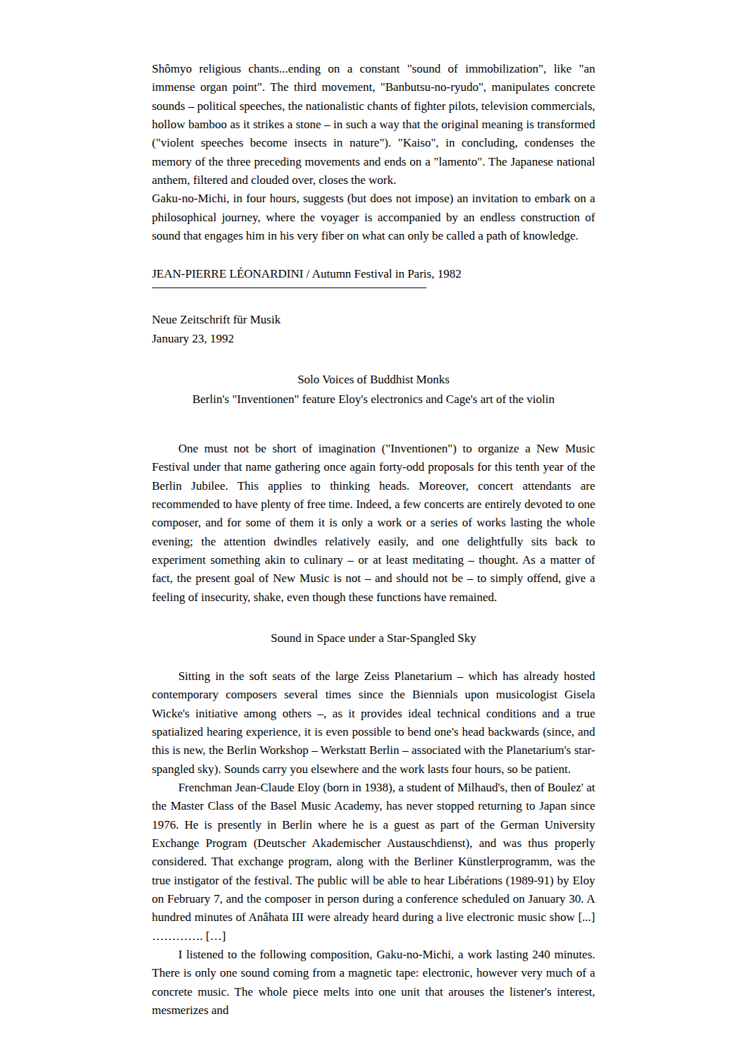Shômyo religious chants...ending on a constant "sound of immobilization", like "an immense organ point". The third movement, "Banbutsu-no-ryudo", manipulates concrete sounds – political speeches, the nationalistic chants of fighter pilots, television commercials, hollow bamboo as it strikes a stone – in such a way that the original meaning is transformed ("violent speeches become insects in nature"). "Kaiso", in concluding, condenses the memory of the three preceding movements and ends on a "lamento". The Japanese national anthem, filtered and clouded over, closes the work.
Gaku-no-Michi, in four hours, suggests (but does not impose) an invitation to embark on a philosophical journey, where the voyager is accompanied by an endless construction of sound that engages him in his very fiber on what can only be called a path of knowledge.
JEAN-PIERRE LÉONARDINI / Autumn Festival in Paris, 1982
Neue Zeitschrift für Musik January 23, 1992
Solo Voices of Buddhist Monks
Berlin's "Inventionen" feature Eloy's electronics and Cage's art of the violin
One must not be short of imagination ("Inventionen") to organize a New Music Festival under that name gathering once again forty-odd proposals for this tenth year of the Berlin Jubilee. This applies to thinking heads. Moreover, concert attendants are recommended to have plenty of free time. Indeed, a few concerts are entirely devoted to one composer, and for some of them it is only a work or a series of works lasting the whole evening; the attention dwindles relatively easily, and one delightfully sits back to experiment something akin to culinary – or at least meditating – thought. As a matter of fact, the present goal of New Music is not – and should not be – to simply offend, give a feeling of insecurity, shake, even though these functions have remained.
Sound in Space under a Star-Spangled Sky
Sitting in the soft seats of the large Zeiss Planetarium – which has already hosted contemporary composers several times since the Biennials upon musicologist Gisela Wicke's initiative among others –, as it provides ideal technical conditions and a true spatialized hearing experience, it is even possible to bend one's head backwards (since, and this is new, the Berlin Workshop – Werkstatt Berlin – associated with the Planetarium's star-spangled sky). Sounds carry you elsewhere and the work lasts four hours, so be patient.
Frenchman Jean-Claude Eloy (born in 1938), a student of Milhaud's, then of Boulez' at the Master Class of the Basel Music Academy, has never stopped returning to Japan since 1976. He is presently in Berlin where he is a guest as part of the German University Exchange Program (Deutscher Akademischer Austauschdienst), and was thus properly considered. That exchange program, along with the Berliner Künstlerprogramm, was the true instigator of the festival. The public will be able to hear Libérations (1989-91) by Eloy on February 7, and the composer in person during a conference scheduled on January 30. A hundred minutes of Anâhata III were already heard during a live electronic music show [...] …………. […]
I listened to the following composition, Gaku-no-Michi, a work lasting 240 minutes. There is only one sound coming from a magnetic tape: electronic, however very much of a concrete music. The whole piece melts into one unit that arouses the listener's interest, mesmerizes and